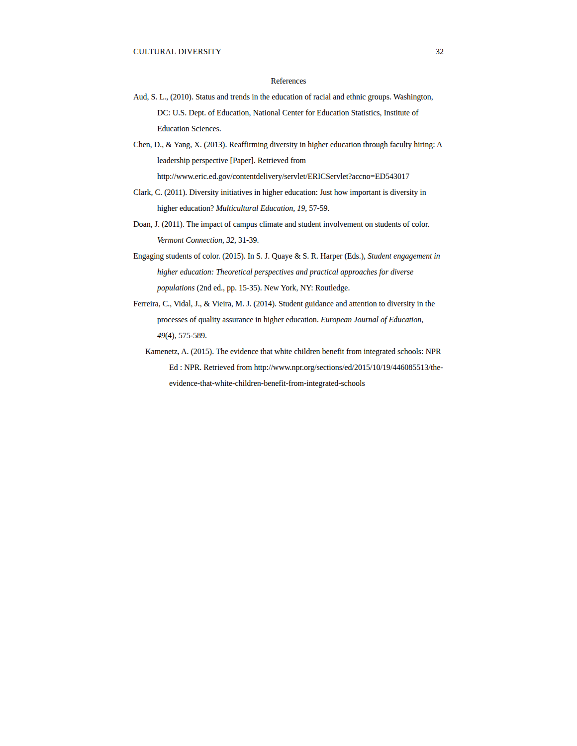Cultural Diversity 32
References
Aud, S. L., (2010). Status and trends in the education of racial and ethnic groups. Washington, DC: U.S. Dept. of Education, National Center for Education Statistics, Institute of Education Sciences.
Chen, D., & Yang, X. (2013). Reaffirming diversity in higher education through faculty hiring: A leadership perspective [Paper]. Retrieved from http://www.eric.ed.gov/contentdelivery/servlet/ERICServlet?accno=ED543017
Clark, C. (2011). Diversity initiatives in higher education: Just how important is diversity in higher education? Multicultural Education, 19, 57-59.
Doan, J. (2011). The impact of campus climate and student involvement on students of color. Vermont Connection, 32, 31-39.
Engaging students of color. (2015). In S. J. Quaye & S. R. Harper (Eds.), Student engagement in higher education: Theoretical perspectives and practical approaches for diverse populations (2nd ed., pp. 15-35). New York, NY: Routledge.
Ferreira, C., Vidal, J., & Vieira, M. J. (2014). Student guidance and attention to diversity in the processes of quality assurance in higher education. European Journal of Education, 49(4), 575-589.
Kamenetz, A. (2015). The evidence that white children benefit from integrated schools: NPR Ed : NPR. Retrieved from http://www.npr.org/sections/ed/2015/10/19/446085513/the-evidence-that-white-children-benefit-from-integrated-schools